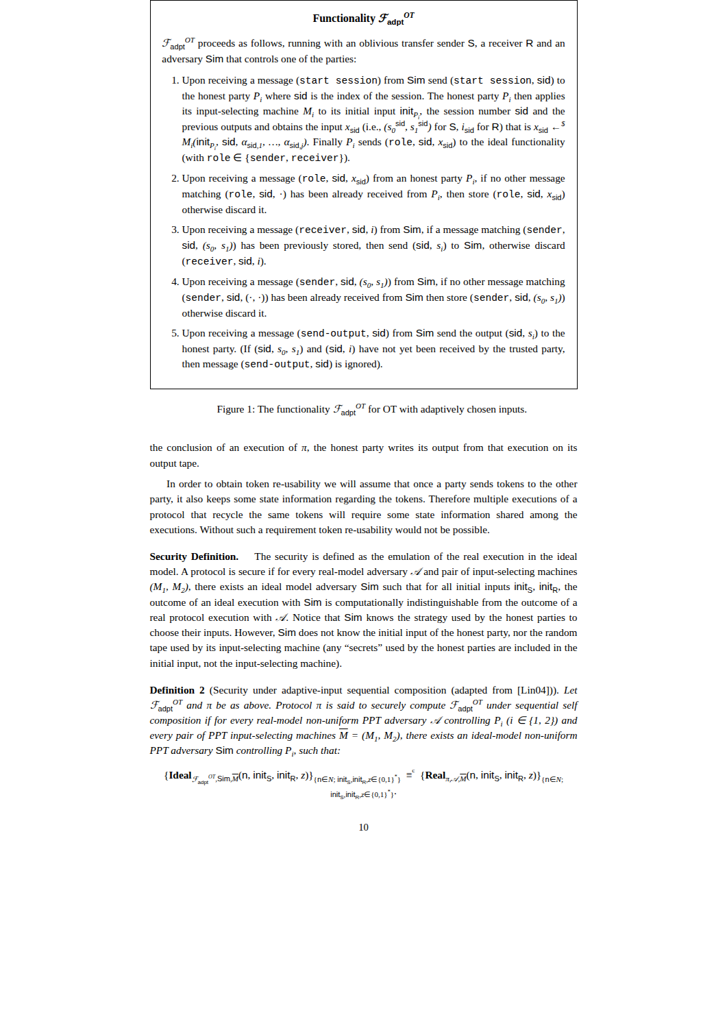Functionality ℱadptOT
ℱadptOT proceeds as follows, running with an oblivious transfer sender S, a receiver R and an adversary Sim that controls one of the parties:
Upon receiving a message (start session) from Sim send (start session, sid) to the honest party Pi where sid is the index of the session. The honest party Pi then applies its input-selecting machine Mi to its initial input initPi, the session number sid and the previous outputs and obtains the input xsid (i.e., (s0sid, s1sid) for S, isid for R) that is xsid ←$ Mi(initPi, sid, αsid,1, …, αsid,j). Finally Pi sends (role, sid, xsid) to the ideal functionality (with role ∈ {sender, receiver}).
Upon receiving a message (role, sid, xsid) from an honest party Pi, if no other message matching (role, sid, ·) has been already received from Pi, then store (role, sid, xsid) otherwise discard it.
Upon receiving a message (receiver, sid, i) from Sim, if a message matching (sender, sid, (s0, s1)) has been previously stored, then send (sid, si) to Sim, otherwise discard (receiver, sid, i).
Upon receiving a message (sender, sid, (s0, s1)) from Sim, if no other message matching (sender, sid, (·, ·)) has been already received from Sim then store (sender, sid, (s0, s1)) otherwise discard it.
Upon receiving a message (send-output, sid) from Sim send the output (sid, si) to the honest party. (If (sid, s0, s1) and (sid, i) have not yet been received by the trusted party, then message (send-output, sid) is ignored).
Figure 1: The functionality ℱadptOT for OT with adaptively chosen inputs.
the conclusion of an execution of π, the honest party writes its output from that execution on its output tape.
In order to obtain token re-usability we will assume that once a party sends tokens to the other party, it also keeps some state information regarding the tokens. Therefore multiple executions of a protocol that recycle the same tokens will require some state information shared among the executions. Without such a requirement token re-usability would not be possible.
Security Definition. The security is defined as the emulation of the real execution in the ideal model. A protocol is secure if for every real-model adversary 𝒜 and pair of input-selecting machines (M1, M2), there exists an ideal model adversary Sim such that for all initial inputs initS, initR, the outcome of an ideal execution with Sim is computationally indistinguishable from the outcome of a real protocol execution with 𝒜. Notice that Sim knows the strategy used by the honest parties to choose their inputs. However, Sim does not know the initial input of the honest party, nor the random tape used by its input-selecting machine (any “secrets” used by the honest parties are included in the initial input, not the input-selecting machine).
Definition 2 (Security under adaptive-input sequential composition (adapted from [Lin04])). Let ℱadptOT and π be as above. Protocol π is said to securely compute ℱadptOT under sequential self composition if for every real-model non-uniform PPT adversary 𝒜 controlling Pi (i ∈ {1, 2}) and every pair of PPT input-selecting machines M = (M1, M2), there exists an ideal-model non-uniform PPT adversary Sim controlling Pi, such that:
{IdealℱadptOT,Sim,M(n, initS, initR, z)}{n∈N; initS,initR,z∈{0,1}*} ≡c {Realπ,𝒜,M(n, initS, initR, z)}{n∈N; initS,initR,z∈{0,1}*}.
10